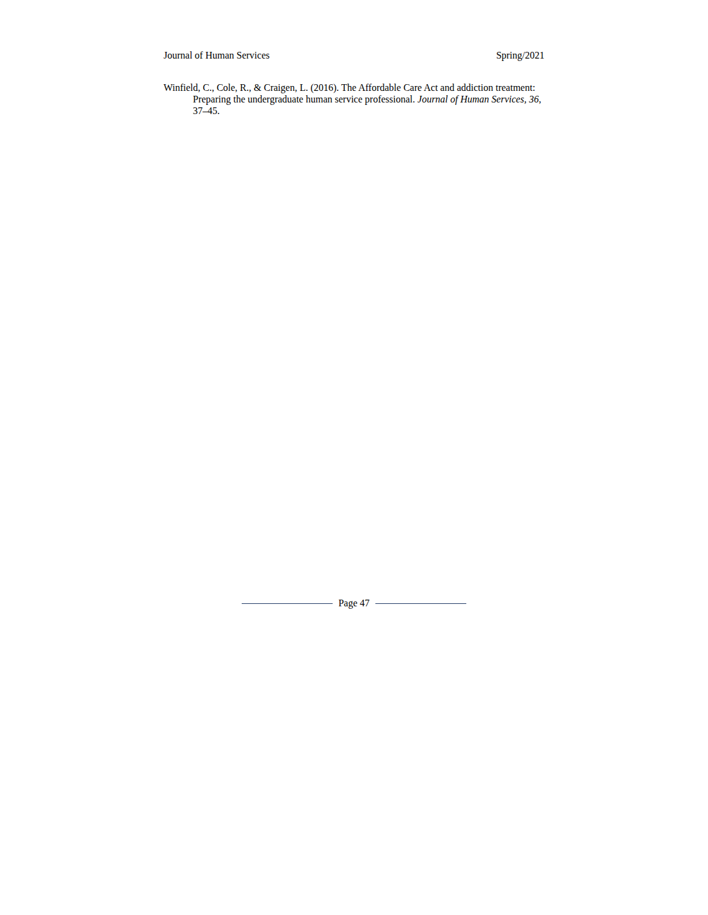Journal of Human Services Spring/2021
Winfield, C., Cole, R., & Craigen, L. (2016). The Affordable Care Act and addiction treatment: Preparing the undergraduate human service professional. Journal of Human Services, 36, 37–45.
Page 47